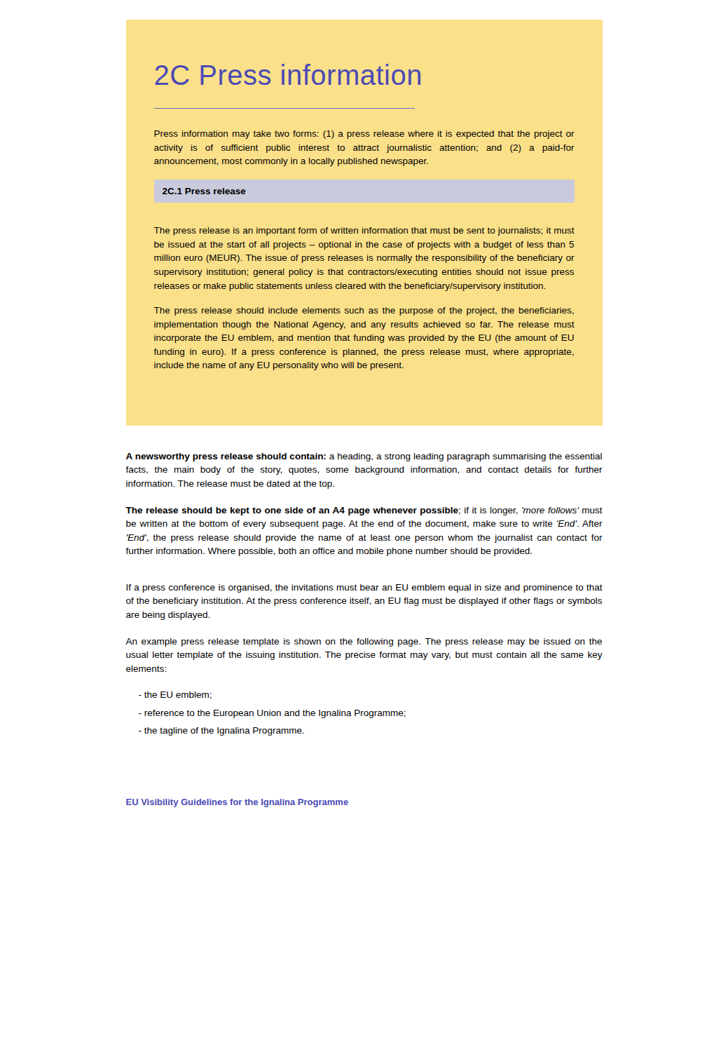2C Press information
Press information may take two forms: (1) a press release where it is expected that the project or activity is of sufficient public interest to attract journalistic attention; and (2) a paid-for announcement, most commonly in a locally published newspaper.
2C.1 Press release
The press release is an important form of written information that must be sent to journalists; it must be issued at the start of all projects – optional in the case of projects with a budget of less than 5 million euro (MEUR). The issue of press releases is normally the responsibility of the beneficiary or supervisory institution; general policy is that contractors/executing entities should not issue press releases or make public statements unless cleared with the beneficiary/supervisory institution.
The press release should include elements such as the purpose of the project, the beneficiaries, implementation though the National Agency, and any results achieved so far. The release must incorporate the EU emblem, and mention that funding was provided by the EU (the amount of EU funding in euro). If a press conference is planned, the press release must, where appropriate, include the name of any EU personality who will be present.
A newsworthy press release should contain: a heading, a strong leading paragraph summarising the essential facts, the main body of the story, quotes, some background information, and contact details for further information. The release must be dated at the top.
The release should be kept to one side of an A4 page whenever possible; if it is longer, 'more follows' must be written at the bottom of every subsequent page. At the end of the document, make sure to write 'End'. After 'End', the press release should provide the name of at least one person whom the journalist can contact for further information. Where possible, both an office and mobile phone number should be provided.
If a press conference is organised, the invitations must bear an EU emblem equal in size and prominence to that of the beneficiary institution. At the press conference itself, an EU flag must be displayed if other flags or symbols are being displayed.
An example press release template is shown on the following page. The press release may be issued on the usual letter template of the issuing institution. The precise format may vary, but must contain all the same key elements:
the EU emblem;
reference to the European Union and the Ignalina Programme;
the tagline of the Ignalina Programme.
EU Visibility Guidelines for the Ignalina Programme